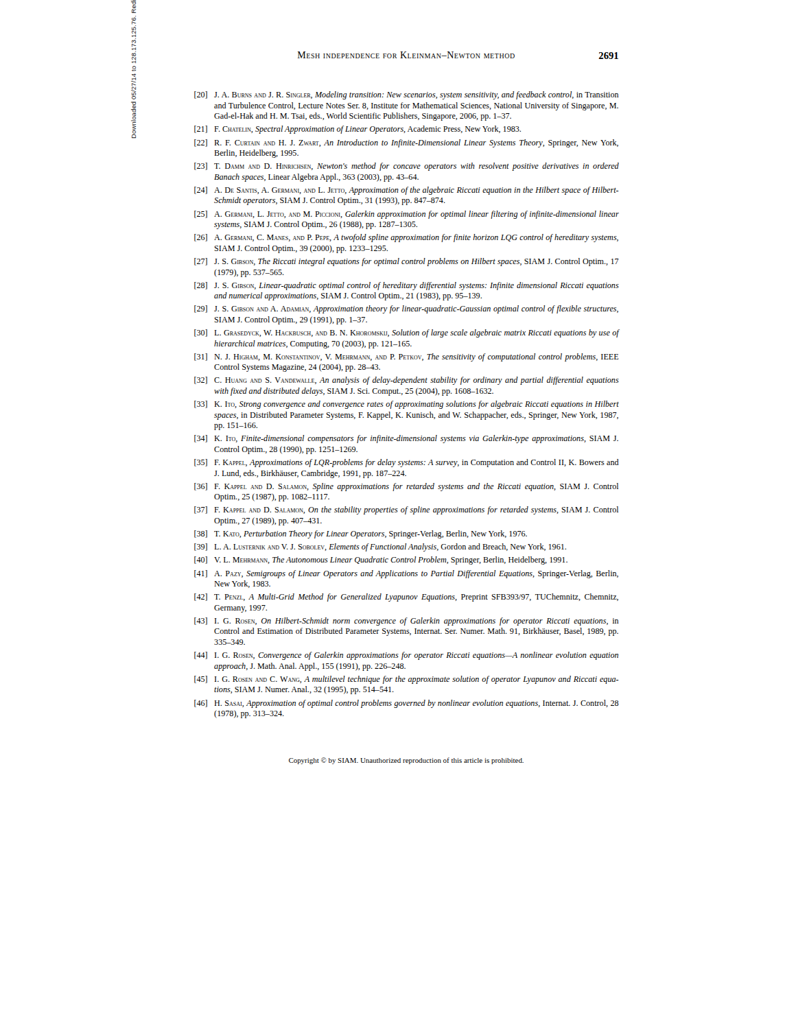Downloaded 05/27/14 to 128.173.125.76. Redistribution subject to SIAM license or copyright; see http://www.siam.org/journals/ojsa.php
Mesh independence for Kleinman–Newton method 2691
[20] J. A. Burns and J. R. Singler, Modeling transition: New scenarios, system sensitivity, and feedback control, in Transition and Turbulence Control, Lecture Notes Ser. 8, Institute for Mathematical Sciences, National University of Singapore, M. Gad-el-Hak and H. M. Tsai, eds., World Scientific Publishers, Singapore, 2006, pp. 1–37.
[21] F. Chatelin, Spectral Approximation of Linear Operators, Academic Press, New York, 1983.
[22] R. F. Curtain and H. J. Zwart, An Introduction to Infinite-Dimensional Linear Systems Theory, Springer, New York, Berlin, Heidelberg, 1995.
[23] T. Damm and D. Hinrichsen, Newton's method for concave operators with resolvent positive derivatives in ordered Banach spaces, Linear Algebra Appl., 363 (2003), pp. 43–64.
[24] A. De Santis, A. Germani, and L. Jetto, Approximation of the algebraic Riccati equation in the Hilbert space of Hilbert-Schmidt operators, SIAM J. Control Optim., 31 (1993), pp. 847–874.
[25] A. Germani, L. Jetto, and M. Piccioni, Galerkin approximation for optimal linear filtering of infinite-dimensional linear systems, SIAM J. Control Optim., 26 (1988), pp. 1287–1305.
[26] A. Germani, C. Manes, and P. Pepe, A twofold spline approximation for finite horizon LQG control of hereditary systems, SIAM J. Control Optim., 39 (2000), pp. 1233–1295.
[27] J. S. Gibson, The Riccati integral equations for optimal control problems on Hilbert spaces, SIAM J. Control Optim., 17 (1979), pp. 537–565.
[28] J. S. Gibson, Linear-quadratic optimal control of hereditary differential systems: Infinite dimensional Riccati equations and numerical approximations, SIAM J. Control Optim., 21 (1983), pp. 95–139.
[29] J. S. Gibson and A. Adamian, Approximation theory for linear-quadratic-Gaussian optimal control of flexible structures, SIAM J. Control Optim., 29 (1991), pp. 1–37.
[30] L. Grasedyck, W. Hackbusch, and B. N. Khoromskij, Solution of large scale algebraic matrix Riccati equations by use of hierarchical matrices, Computing, 70 (2003), pp. 121–165.
[31] N. J. Higham, M. Konstantinov, V. Mehrmann, and P. Petkov, The sensitivity of computational control problems, IEEE Control Systems Magazine, 24 (2004), pp. 28–43.
[32] C. Huang and S. Vandewalle, An analysis of delay-dependent stability for ordinary and partial differential equations with fixed and distributed delays, SIAM J. Sci. Comput., 25 (2004), pp. 1608–1632.
[33] K. Ito, Strong convergence and convergence rates of approximating solutions for algebraic Riccati equations in Hilbert spaces, in Distributed Parameter Systems, F. Kappel, K. Kunisch, and W. Schappacher, eds., Springer, New York, 1987, pp. 151–166.
[34] K. Ito, Finite-dimensional compensators for infinite-dimensional systems via Galerkin-type approximations, SIAM J. Control Optim., 28 (1990), pp. 1251–1269.
[35] F. Kappel, Approximations of LQR-problems for delay systems: A survey, in Computation and Control II, K. Bowers and J. Lund, eds., Birkhäuser, Cambridge, 1991, pp. 187–224.
[36] F. Kappel and D. Salamon, Spline approximations for retarded systems and the Riccati equation, SIAM J. Control Optim., 25 (1987), pp. 1082–1117.
[37] F. Kappel and D. Salamon, On the stability properties of spline approximations for retarded systems, SIAM J. Control Optim., 27 (1989), pp. 407–431.
[38] T. Kato, Perturbation Theory for Linear Operators, Springer-Verlag, Berlin, New York, 1976.
[39] L. A. Lusternik and V. J. Sobolev, Elements of Functional Analysis, Gordon and Breach, New York, 1961.
[40] V. L. Mehrmann, The Autonomous Linear Quadratic Control Problem, Springer, Berlin, Heidelberg, 1991.
[41] A. Pazy, Semigroups of Linear Operators and Applications to Partial Differential Equations, Springer-Verlag, Berlin, New York, 1983.
[42] T. Penzl, A Multi-Grid Method for Generalized Lyapunov Equations, Preprint SFB393/97, TUChemnitz, Chemnitz, Germany, 1997.
[43] I. G. Rosen, On Hilbert-Schmidt norm convergence of Galerkin approximations for operator Riccati equations, in Control and Estimation of Distributed Parameter Systems, Internat. Ser. Numer. Math. 91, Birkhäuser, Basel, 1989, pp. 335–349.
[44] I. G. Rosen, Convergence of Galerkin approximations for operator Riccati equations—A nonlinear evolution equation approach, J. Math. Anal. Appl., 155 (1991), pp. 226–248.
[45] I. G. Rosen and C. Wang, A multilevel technique for the approximate solution of operator Lyapunov and Riccati equations, SIAM J. Numer. Anal., 32 (1995), pp. 514–541.
[46] H. Sasai, Approximation of optimal control problems governed by nonlinear evolution equations, Internat. J. Control, 28 (1978), pp. 313–324.
Copyright © by SIAM. Unauthorized reproduction of this article is prohibited.